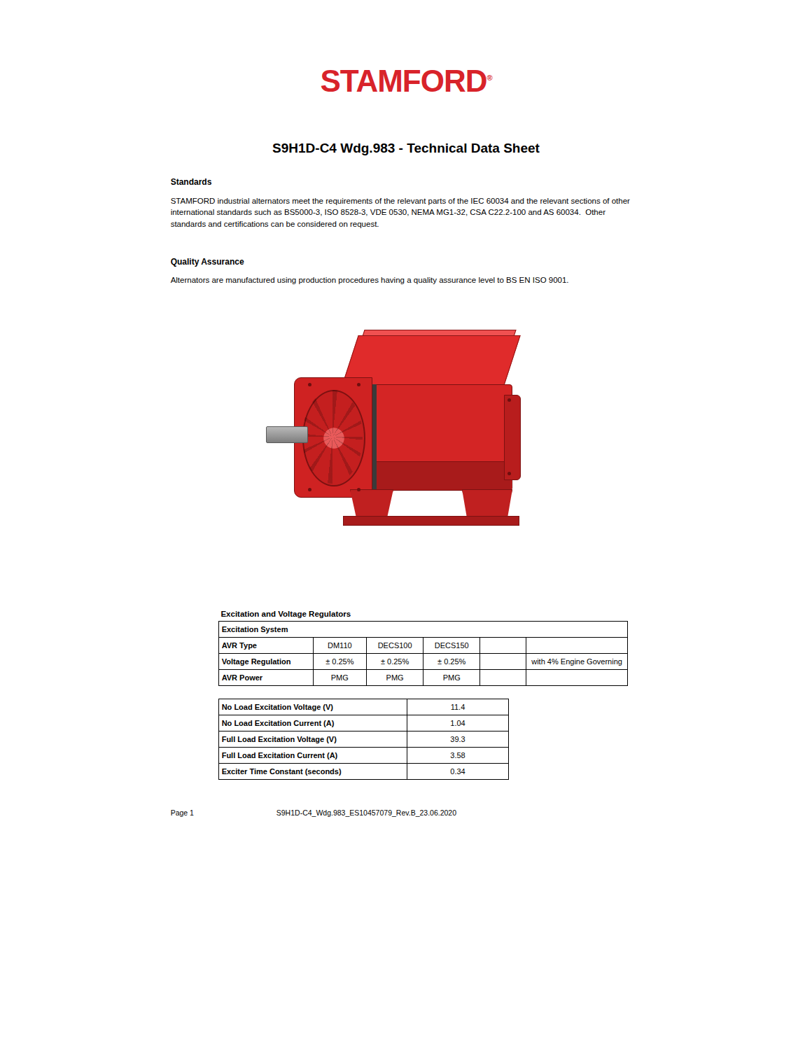STAMFORD®
S9H1D-C4 Wdg.983 - Technical Data Sheet
Standards
STAMFORD industrial alternators meet the requirements of the relevant parts of the IEC 60034 and the relevant sections of other international standards such as BS5000-3, ISO 8528-3, VDE 0530, NEMA MG1-32, CSA C22.2-100 and AS 60034. Other standards and certifications can be considered on request.
Quality Assurance
Alternators are manufactured using production procedures having a quality assurance level to BS EN ISO 9001.
Excitation and Voltage Regulators
| Excitation System |
| AVR Type | DM110 | DECS100 | DECS150 | | |
| Voltage Regulation | ± 0.25% | ± 0.25% | ± 0.25% | | with 4% Engine Governing |
| AVR Power | PMG | PMG | PMG | | |
| No Load Excitation Voltage (V) | 11.4 |
| No Load Excitation Current (A) | 1.04 |
| Full Load Excitation Voltage (V) | 39.3 |
| Full Load Excitation Current (A) | 3.58 |
| Exciter Time Constant (seconds) | 0.34 |
Page 1
S9H1D-C4_Wdg.983_ES10457079_Rev.B_23.06.2020